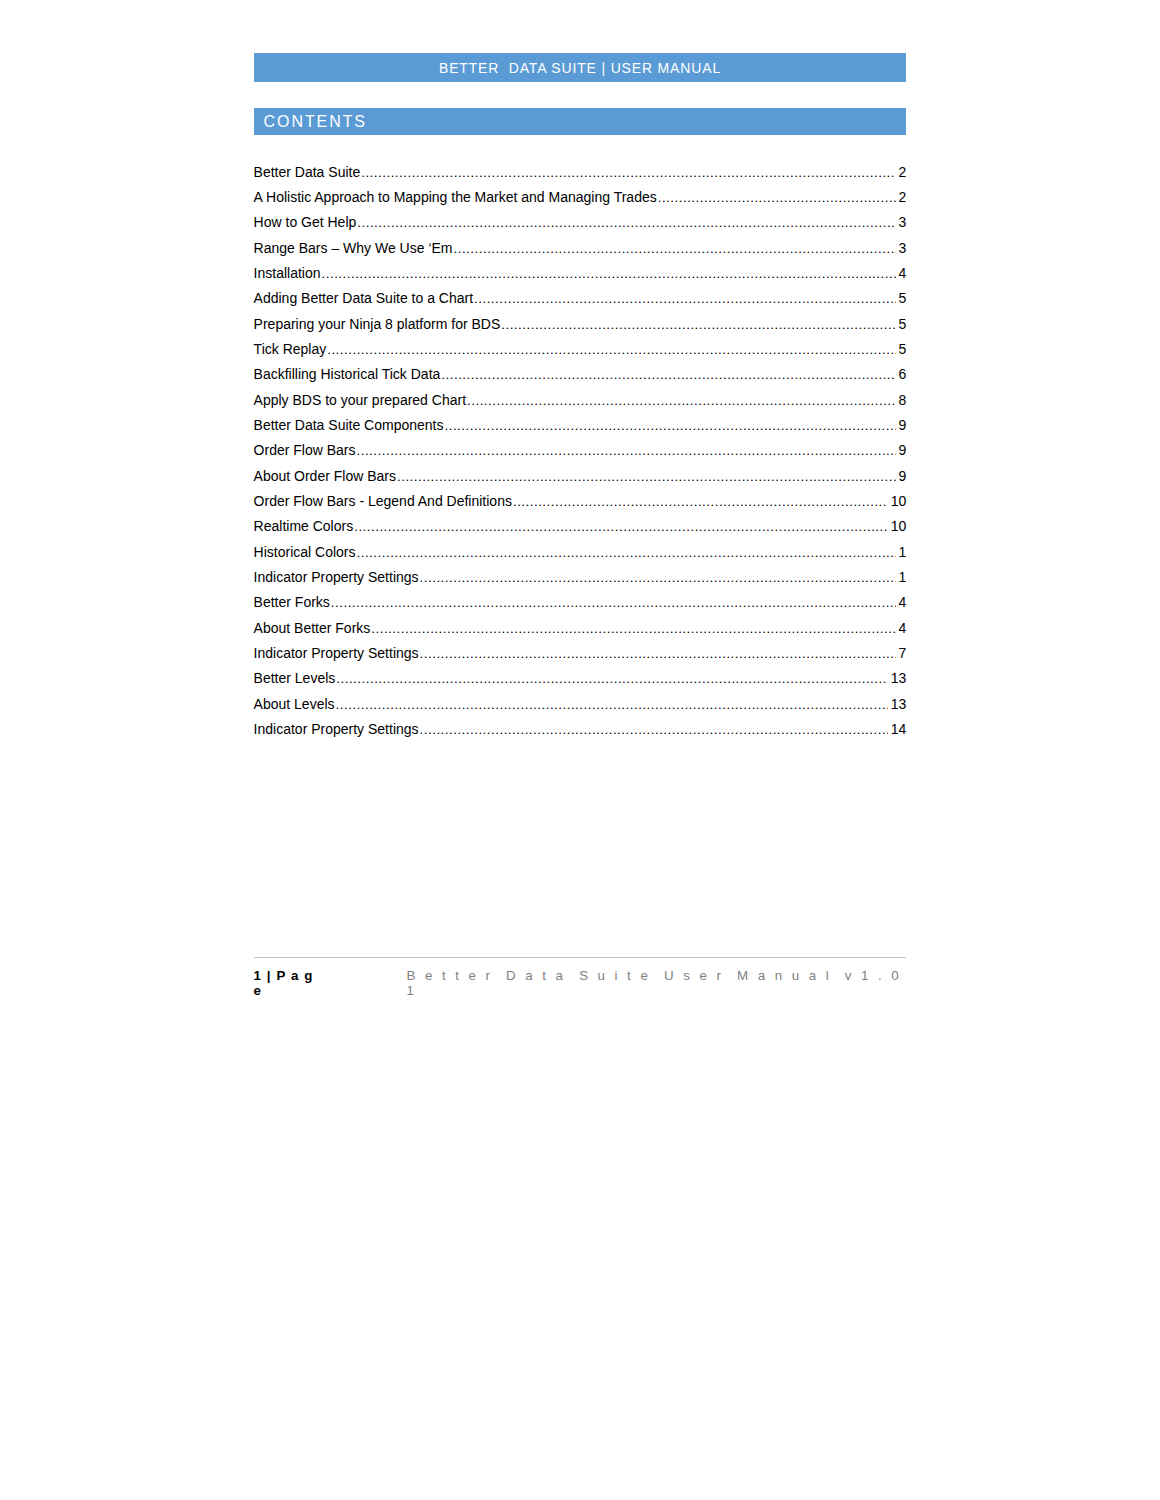BETTER DATA SUITE | USER MANUAL
CONTENTS
Better Data Suite........................................................................................................................................................... 2
A Holistic Approach to Mapping the Market and Managing Trades............................................................................. 2
How to Get Help......................................................................................................................................................... 3
Range Bars – Why We Use ‘Em....................................................................................................................... 3
Installation................................................................................................................................................................. 4
Adding Better Data Suite to a Chart................................................................................................................. 5
Preparing your Ninja 8 platform for BDS............................................................................................................. 5
Tick Replay.................................................................................................................................................. 5
Backfilling Historical Tick Data......................................................................................................................... 6
Apply BDS to your prepared Chart................................................................................................................. 8
Better Data Suite Components............................................................................................................................. 9
Order Flow Bars....................................................................................................................................................... 9
About Order Flow Bars............................................................................................................................. 9
Order Flow Bars - Legend And Definitions......................................................................................................... 10
Realtime Colors......................................................................................................................................... 10
Historical Colors......................................................................................................................................... 1
Indicator Property Settings......................................................................................................................... 1
Better Forks............................................................................................................................................................... 4
About Better Forks..................................................................................................................................... 4
Indicator Property Settings......................................................................................................................... 7
Better Levels............................................................................................................................................................. 13
About Levels............................................................................................................................................. 13
Indicator Property Settings......................................................................................................................... 14
1 | P a g e B e t t e r D a t a S u i t e U s e r M a n u a l v 1 . 0 1